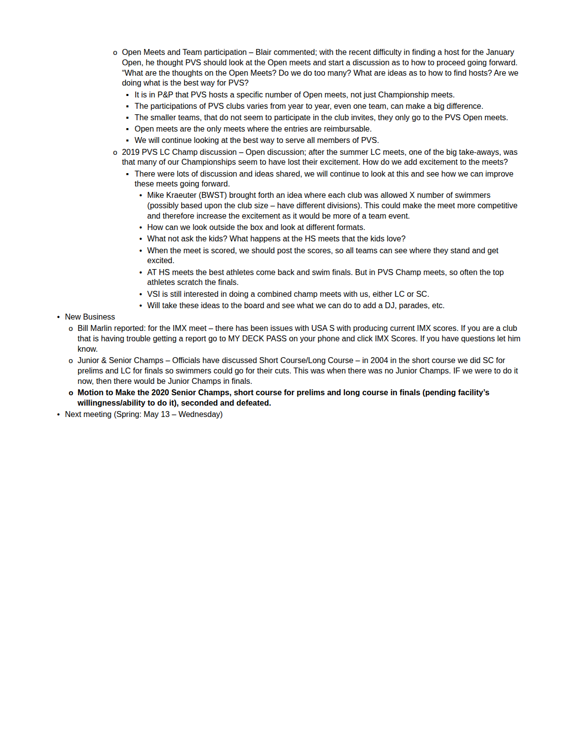Open Meets and Team participation – Blair commented; with the recent difficulty in finding a host for the January Open, he thought PVS should look at the Open meets and start a discussion as to how to proceed going forward. “What are the thoughts on the Open Meets? Do we do too many? What are ideas as to how to find hosts? Are we doing what is the best way for PVS?
It is in P&P that PVS hosts a specific number of Open meets, not just Championship meets.
The participations of PVS clubs varies from year to year, even one team, can make a big difference.
The smaller teams, that do not seem to participate in the club invites, they only go to the PVS Open meets.
Open meets are the only meets where the entries are reimbursable.
We will continue looking at the best way to serve all members of PVS.
2019 PVS LC Champ discussion – Open discussion; after the summer LC meets, one of the big take-aways, was that many of our Championships seem to have lost their excitement. How do we add excitement to the meets?
There were lots of discussion and ideas shared, we will continue to look at this and see how we can improve these meets going forward.
Mike Kraeuter (BWST) brought forth an idea where each club was allowed X number of swimmers (possibly based upon the club size – have different divisions). This could make the meet more competitive and therefore increase the excitement as it would be more of a team event.
How can we look outside the box and look at different formats.
What not ask the kids? What happens at the HS meets that the kids love?
When the meet is scored, we should post the scores, so all teams can see where they stand and get excited.
AT HS meets the best athletes come back and swim finals. But in PVS Champ meets, so often the top athletes scratch the finals.
VSI is still interested in doing a combined champ meets with us, either LC or SC.
Will take these ideas to the board and see what we can do to add a DJ, parades, etc.
New Business
Bill Marlin reported: for the IMX meet – there has been issues with USA S with producing current IMX scores. If you are a club that is having trouble getting a report go to MY DECK PASS on your phone and click IMX Scores. If you have questions let him know.
Junior & Senior Champs – Officials have discussed Short Course/Long Course – in 2004 in the short course we did SC for prelims and LC for finals so swimmers could go for their cuts. This was when there was no Junior Champs. IF we were to do it now, then there would be Junior Champs in finals.
Motion to Make the 2020 Senior Champs, short course for prelims and long course in finals (pending facility’s willingness/ability to do it), seconded and defeated.
Next meeting (Spring: May 13 – Wednesday)